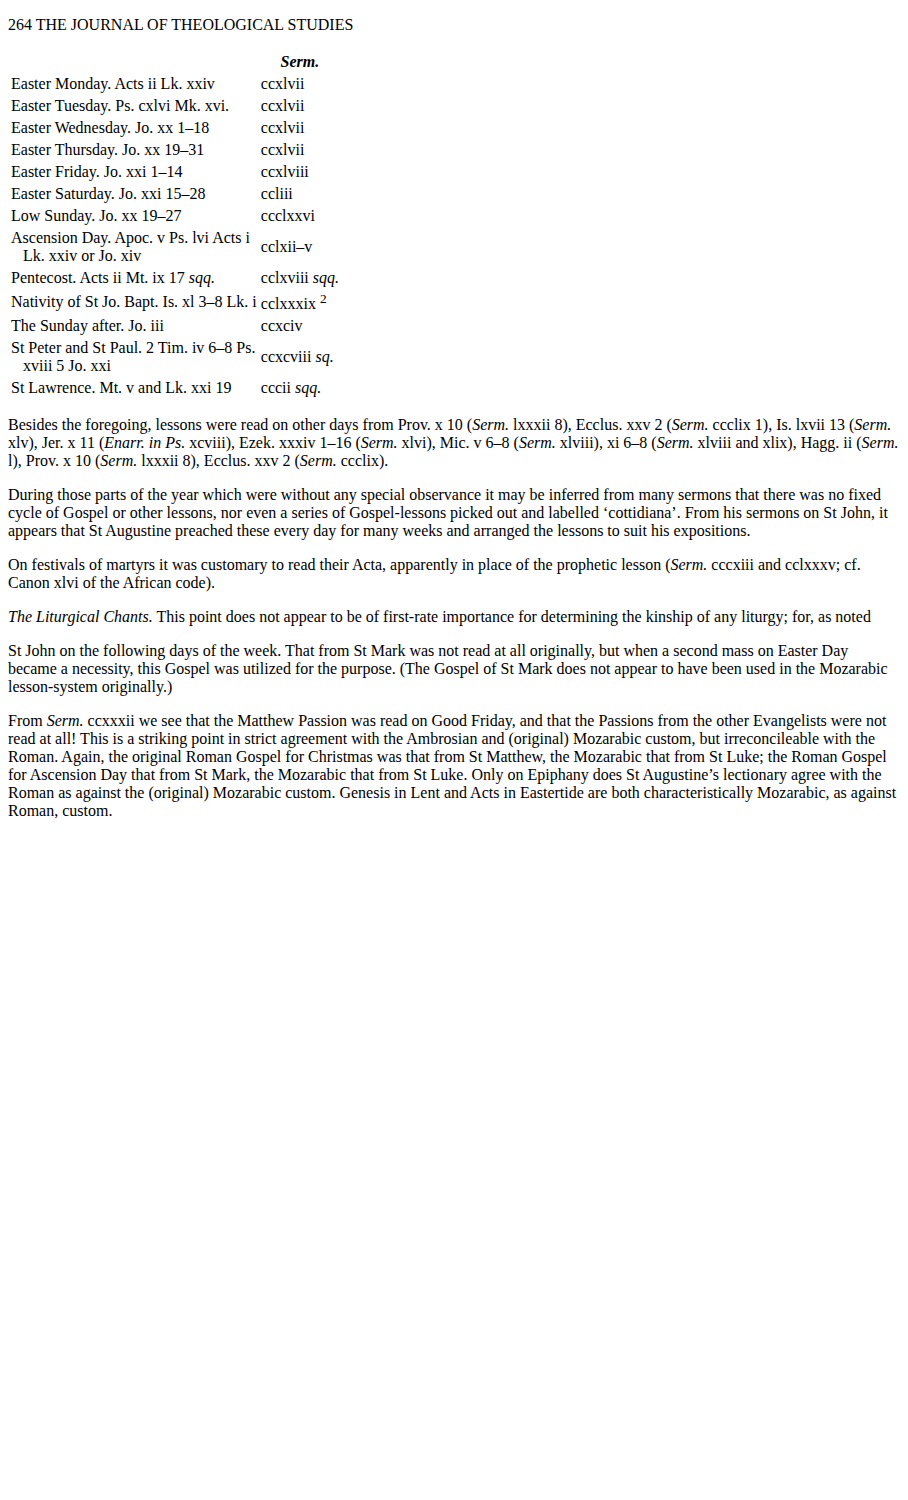264 THE JOURNAL OF THEOLOGICAL STUDIES
| | Serm. |
| --- | --- |
| Easter Monday. Acts ii Lk. xxiv | ccxlvii |
| Easter Tuesday. Ps. cxlvi Mk. xvi. | ccxlvii |
| Easter Wednesday. Jo. xx 1–18 | ccxlvii |
| Easter Thursday. Jo. xx 19–31 | ccxlvii |
| Easter Friday. Jo. xxi 1–14 | ccxlviii |
| Easter Saturday. Jo. xxi 15–28 | ccliii |
| Low Sunday. Jo. xx 19–27 | ccclxxvi |
| Ascension Day. Apoc. v Ps. lvi Acts i Lk. xxiv or Jo. xiv | cclxii–v |
| Pentecost. Acts ii Mt. ix 17 sqq. | cclxviii sqq. |
| Nativity of St Jo. Bapt. Is. xl 3–8 Lk. i | cclxxxix 2 |
| The Sunday after. Jo. iii | ccxciv |
| St Peter and St Paul. 2 Tim. iv 6–8 Ps. xviii 5 Jo. xxi | ccxcviii sq. |
| St Lawrence. Mt. v and Lk. xxi 19 | cccii sqq. |
Besides the foregoing, lessons were read on other days from Prov. x 10 (Serm. lxxxii 8), Ecclus. xxv 2 (Serm. ccclix 1), Is. lxvii 13 (Serm. xlv), Jer. x 11 (Enarr. in Ps. xcviii), Ezek. xxxiv 1–16 (Serm. xlvi), Mic. v 6–8 (Serm. xlviii), xi 6–8 (Serm. xlviii and xlix), Hagg. ii (Serm. l), Prov. x 10 (Serm. lxxxii 8), Ecclus. xxv 2 (Serm. ccclix).
During those parts of the year which were without any special observance it may be inferred from many sermons that there was no fixed cycle of Gospel or other lessons, nor even a series of Gospel-lessons picked out and labelled ‘cottidiana’. From his sermons on St John, it appears that St Augustine preached these every day for many weeks and arranged the lessons to suit his expositions.
On festivals of martyrs it was customary to read their Acta, apparently in place of the prophetic lesson (Serm. cccxiii and cclxxxv; cf. Canon xlvi of the African code).
The Liturgical Chants. This point does not appear to be of first-rate importance for determining the kinship of any liturgy; for, as noted
St John on the following days of the week. That from St Mark was not read at all originally, but when a second mass on Easter Day became a necessity, this Gospel was utilized for the purpose. (The Gospel of St Mark does not appear to have been used in the Mozarabic lesson-system originally.)
From Serm. ccxxxii we see that the Matthew Passion was read on Good Friday, and that the Passions from the other Evangelists were not read at all! This is a striking point in strict agreement with the Ambrosian and (original) Mozarabic custom, but irreconcileable with the Roman. Again, the original Roman Gospel for Christmas was that from St Matthew, the Mozarabic that from St Luke; the Roman Gospel for Ascension Day that from St Mark, the Mozarabic that from St Luke. Only on Epiphany does St Augustine’s lectionary agree with the Roman as against the (original) Mozarabic custom. Genesis in Lent and Acts in Eastertide are both characteristically Mozarabic, as against Roman, custom.